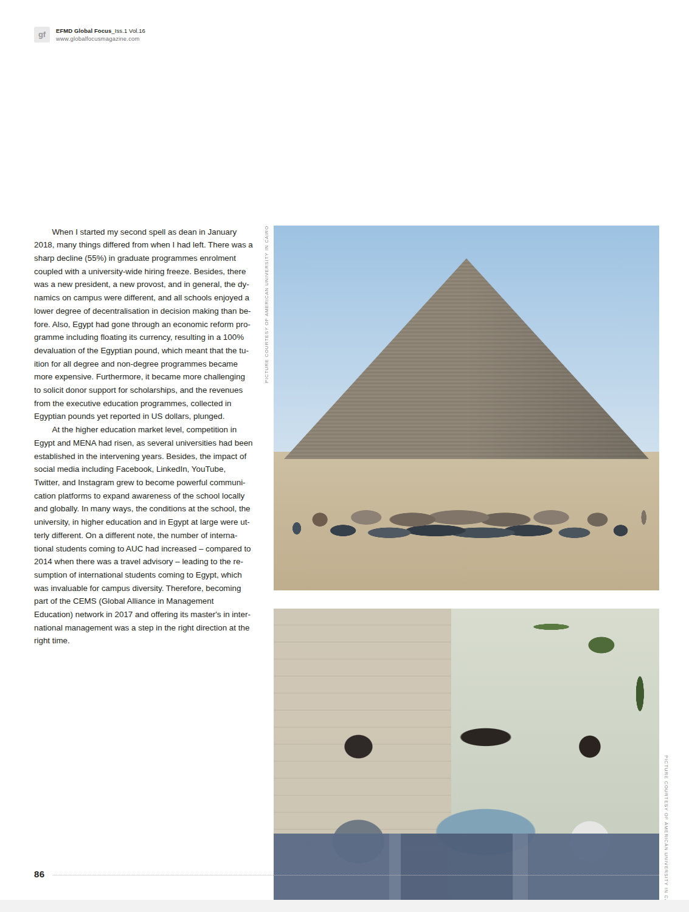EFMD Global Focus_Iss.1 Vol.16
www.globalfocusmagazine.com
When I started my second spell as dean in January 2018, many things differed from when I had left. There was a sharp decline (55%) in graduate programmes enrolment coupled with a university-wide hiring freeze. Besides, there was a new president, a new provost, and in general, the dynamics on campus were different, and all schools enjoyed a lower degree of decentralisation in decision making than before. Also, Egypt had gone through an economic reform programme including floating its currency, resulting in a 100% devaluation of the Egyptian pound, which meant that the tuition for all degree and non-degree programmes became more expensive. Furthermore, it became more challenging to solicit donor support for scholarships, and the revenues from the executive education programmes, collected in Egyptian pounds yet reported in US dollars, plunged.
At the higher education market level, competition in Egypt and MENA had risen, as several universities had been established in the intervening years. Besides, the impact of social media including Facebook, LinkedIn, YouTube, Twitter, and Instagram grew to become powerful communication platforms to expand awareness of the school locally and globally. In many ways, the conditions at the school, the university, in higher education and in Egypt at large were utterly different. On a different note, the number of international students coming to AUC had increased – compared to 2014 when there was a travel advisory – leading to the resumption of international students coming to Egypt, which was invaluable for campus diversity. Therefore, becoming part of the CEMS (Global Alliance in Management Education) network in 2017 and offering its master's in international management was a step in the right direction at the right time.
Picture courtesy of American University in Cairo
Picture courtesy of American University in Cairo
86